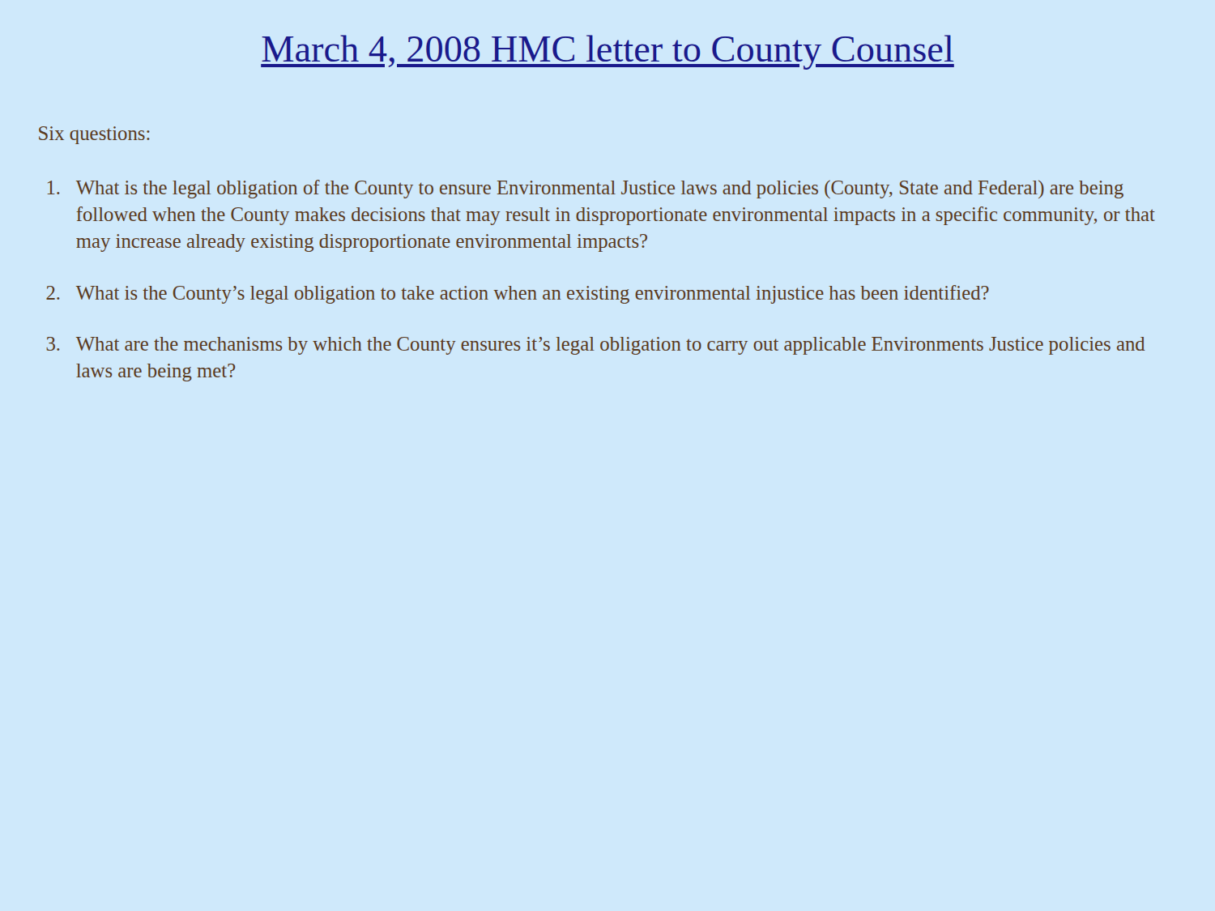March 4, 2008 HMC letter to County Counsel
Six questions:
What is the legal obligation of the County to ensure Environmental Justice laws and policies (County, State and Federal) are being followed when the County makes decisions that may result in disproportionate environmental impacts in a specific community, or that may increase already existing disproportionate environmental impacts?
What is the County’s legal obligation to take action when an existing environmental injustice has been identified?
What are the mechanisms by which the County ensures it’s legal obligation to carry out applicable Environments Justice policies and laws are being met?